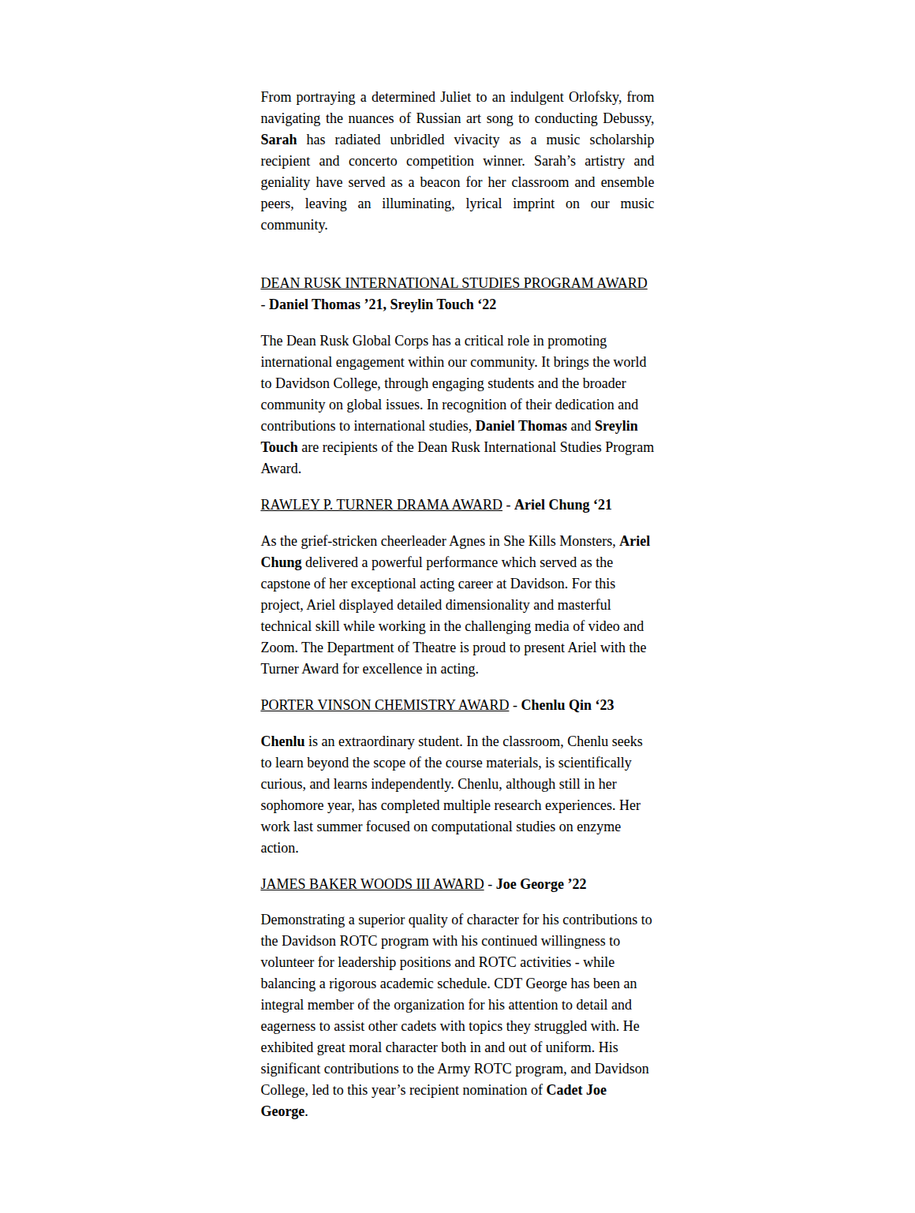From portraying a determined Juliet to an indulgent Orlofsky, from navigating the nuances of Russian art song to conducting Debussy, Sarah has radiated unbridled vivacity as a music scholarship recipient and concerto competition winner. Sarah’s artistry and geniality have served as a beacon for her classroom and ensemble peers, leaving an illuminating, lyrical imprint on our music community.
DEAN RUSK INTERNATIONAL STUDIES PROGRAM AWARD - Daniel Thomas ’21, Sreylin Touch ‘22
The Dean Rusk Global Corps has a critical role in promoting international engagement within our community. It brings the world to Davidson College, through engaging students and the broader community on global issues. In recognition of their dedication and contributions to international studies, Daniel Thomas and Sreylin Touch are recipients of the Dean Rusk International Studies Program Award.
RAWLEY P. TURNER DRAMA AWARD - Ariel Chung ‘21
As the grief-stricken cheerleader Agnes in She Kills Monsters, Ariel Chung delivered a powerful performance which served as the capstone of her exceptional acting career at Davidson. For this project, Ariel displayed detailed dimensionality and masterful technical skill while working in the challenging media of video and Zoom. The Department of Theatre is proud to present Ariel with the Turner Award for excellence in acting.
PORTER VINSON CHEMISTRY AWARD - Chenlu Qin ‘23
Chenlu is an extraordinary student. In the classroom, Chenlu seeks to learn beyond the scope of the course materials, is scientifically curious, and learns independently. Chenlu, although still in her sophomore year, has completed multiple research experiences. Her work last summer focused on computational studies on enzyme action.
JAMES BAKER WOODS III AWARD - Joe George ’22
Demonstrating a superior quality of character for his contributions to the Davidson ROTC program with his continued willingness to volunteer for leadership positions and ROTC activities - while balancing a rigorous academic schedule. CDT George has been an integral member of the organization for his attention to detail and eagerness to assist other cadets with topics they struggled with. He exhibited great moral character both in and out of uniform. His significant contributions to the Army ROTC program, and Davidson College, led to this year’s recipient nomination of Cadet Joe George.